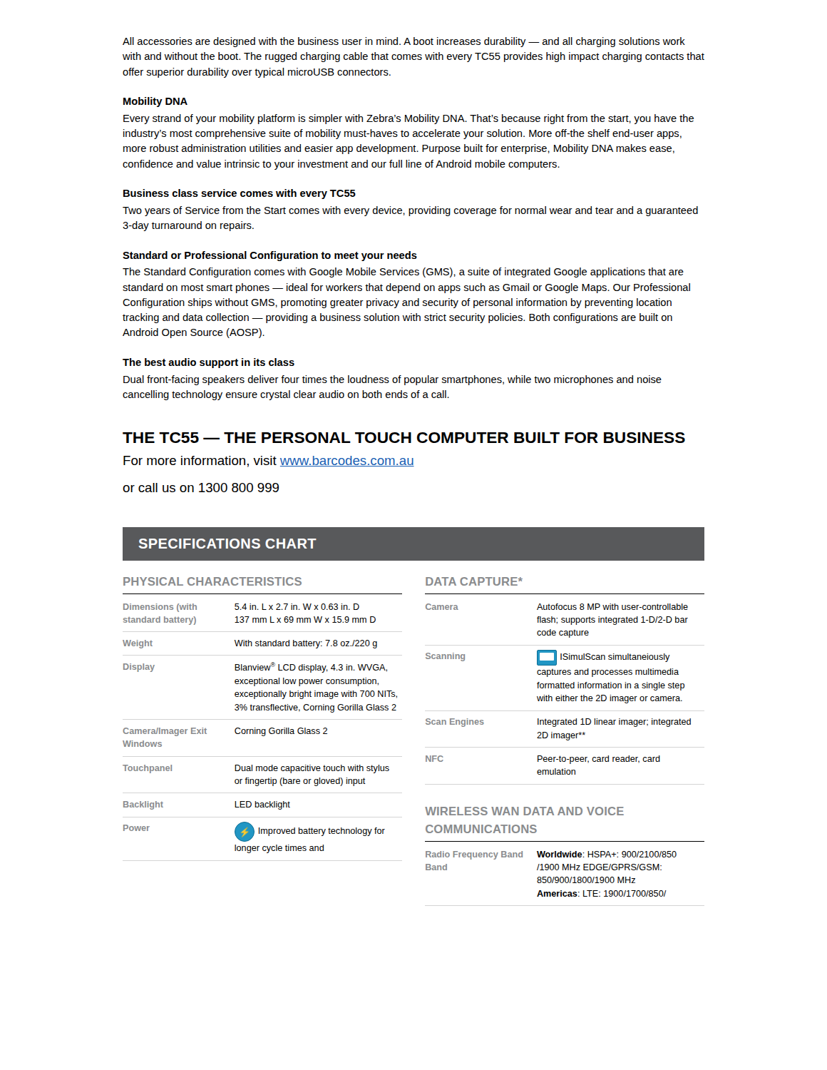All accessories are designed with the business user in mind. A boot increases durability — and all charging solutions work with and without the boot. The rugged charging cable that comes with every TC55 provides high impact charging contacts that offer superior durability over typical microUSB connectors.
Mobility DNA
Every strand of your mobility platform is simpler with Zebra’s Mobility DNA. That’s because right from the start, you have the industry’s most comprehensive suite of mobility must-haves to accelerate your solution. More off-the shelf end-user apps, more robust administration utilities and easier app development. Purpose built for enterprise, Mobility DNA makes ease, confidence and value intrinsic to your investment and our full line of Android mobile computers.
Business class service comes with every TC55
Two years of Service from the Start comes with every device, providing coverage for normal wear and tear and a guaranteed 3-day turnaround on repairs.
Standard or Professional Configuration to meet your needs
The Standard Configuration comes with Google Mobile Services (GMS), a suite of integrated Google applications that are standard on most smart phones — ideal for workers that depend on apps such as Gmail or Google Maps. Our Professional Configuration ships without GMS, promoting greater privacy and security of personal information by preventing location tracking and data collection — providing a business solution with strict security policies. Both configurations are built on Android Open Source (AOSP).
The best audio support in its class
Dual front-facing speakers deliver four times the loudness of popular smartphones, while two microphones and noise cancelling technology ensure crystal clear audio on both ends of a call.
THE TC55 — THE PERSONAL TOUCH COMPUTER BUILT FOR BUSINESS
For more information, visit www.barcodes.com.au
or call us on 1300 800 999
SPECIFICATIONS CHART
PHYSICAL CHARACTERISTICS
| Dimensions (with standard battery) | 5.4 in. L x 2.7 in. W x 0.63 in. D 137 mm L x 69 mm W x 15.9 mm D |
| Weight | With standard battery: 7.8 oz./220 g |
| Display | Blanview ® LCD display, 4.3 in. WVGA, exceptional low power consumption, exceptionally bright image with 700 NITs, 3% transflective, Corning Gorilla Glass 2 |
| Camera/Imager Exit Windows | Corning Gorilla Glass 2 |
| Touchpanel | Dual mode capacitive touch with stylus or fingertip (bare or gloved) input |
| Backlight | LED backlight |
| Power | Improved battery technology for longer cycle times and |
DATA CAPTURE*
| Camera | Autofocus 8 MP with user-controllable flash; supports integrated 1-D/2-D bar code capture |
| Scanning | ISimulScan simultaneiously captures and processes multimedia formatted information in a single step with either the 2D imager or camera. |
| Scan Engines | Integrated 1D linear imager; integrated 2D imager** |
| NFC | Peer-to-peer, card reader, card emulation |
WIRELESS WAN DATA AND VOICE COMMUNICATIONS
| Radio Frequency Band Band | Worldwide : HSPA+: 900/2100/850 /1900 MHz EDGE/GPRS/GSM: 850/900/1800/1900 MHz Americas : LTE: 1900/1700/850/ |